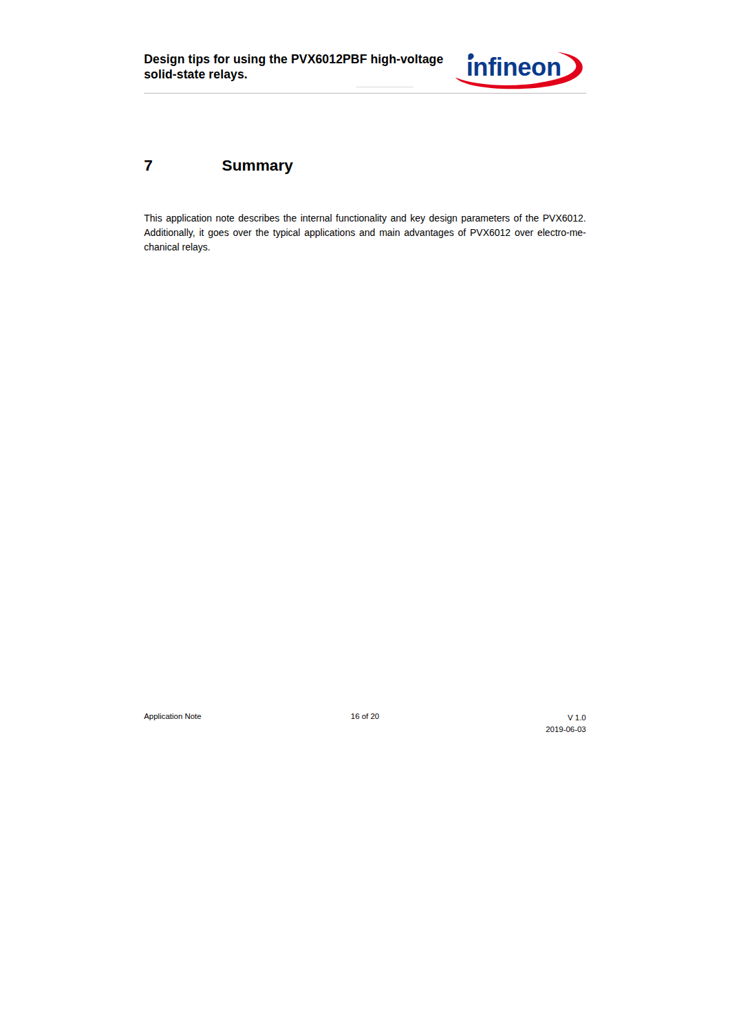Design tips for using the PVX6012PBF high-voltage solid-state relays.
infineon
7 Summary
This application note describes the internal functionality and key design parameters of the PVX6012. Additionally, it goes over the typical applications and main advantages of PVX6012 over electro-mechanical relays.
Application Note
16 of 20
V 1.0
2019-06-03